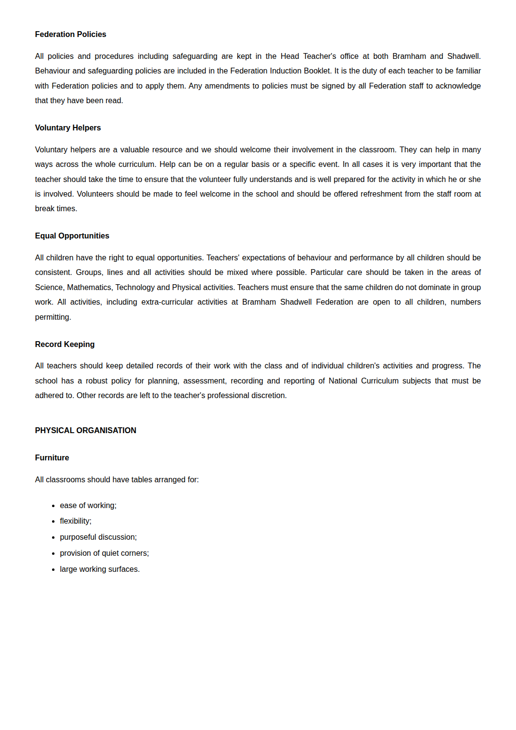Federation Policies
All policies and procedures including safeguarding are kept in the Head Teacher's office at both Bramham and Shadwell. Behaviour and safeguarding policies are included in the Federation Induction Booklet. It is the duty of each teacher to be familiar with Federation policies and to apply them. Any amendments to policies must be signed by all Federation staff to acknowledge that they have been read.
Voluntary Helpers
Voluntary helpers are a valuable resource and we should welcome their involvement in the classroom. They can help in many ways across the whole curriculum. Help can be on a regular basis or a specific event. In all cases it is very important that the teacher should take the time to ensure that the volunteer fully understands and is well prepared for the activity in which he or she is involved. Volunteers should be made to feel welcome in the school and should be offered refreshment from the staff room at break times.
Equal Opportunities
All children have the right to equal opportunities. Teachers' expectations of behaviour and performance by all children should be consistent. Groups, lines and all activities should be mixed where possible. Particular care should be taken in the areas of Science, Mathematics, Technology and Physical activities. Teachers must ensure that the same children do not dominate in group work. All activities, including extra-curricular activities at Bramham Shadwell Federation are open to all children, numbers permitting.
Record Keeping
All teachers should keep detailed records of their work with the class and of individual children's activities and progress. The school has a robust policy for planning, assessment, recording and reporting of National Curriculum subjects that must be adhered to. Other records are left to the teacher's professional discretion.
PHYSICAL ORGANISATION
Furniture
All classrooms should have tables arranged for:
ease of working;
flexibility;
purposeful discussion;
provision of quiet corners;
large working surfaces.